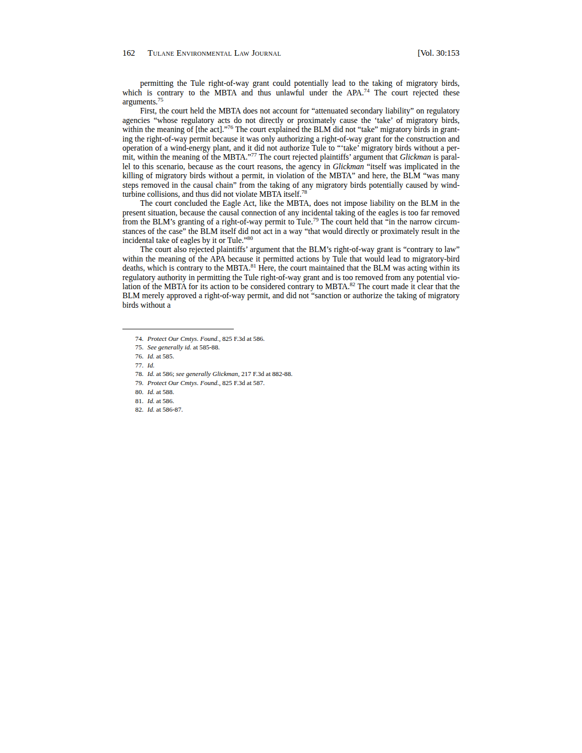162 Tulane Environmental Law Journal [Vol. 30:153
permitting the Tule right-of-way grant could potentially lead to the taking of migratory birds, which is contrary to the MBTA and thus unlawful under the APA.74 The court rejected these arguments.75
First, the court held the MBTA does not account for “attenuated secondary liability” on regulatory agencies “whose regulatory acts do not directly or proximately cause the ‘take’ of migratory birds, within the meaning of [the act].”76 The court explained the BLM did not “take” migratory birds in granting the right-of-way permit because it was only authorizing a right-of-way grant for the construction and operation of a wind-energy plant, and it did not authorize Tule to “‘take’ migratory birds without a permit, within the meaning of the MBTA.”77 The court rejected plaintiffs’ argument that Glickman is parallel to this scenario, because as the court reasons, the agency in Glickman “itself was implicated in the killing of migratory birds without a permit, in violation of the MBTA” and here, the BLM “was many steps removed in the causal chain” from the taking of any migratory birds potentially caused by wind-turbine collisions, and thus did not violate MBTA itself.78
The court concluded the Eagle Act, like the MBTA, does not impose liability on the BLM in the present situation, because the causal connection of any incidental taking of the eagles is too far removed from the BLM’s granting of a right-of-way permit to Tule.79 The court held that “in the narrow circumstances of the case” the BLM itself did not act in a way “that would directly or proximately result in the incidental take of eagles by it or Tule.”80
The court also rejected plaintiffs’ argument that the BLM’s right-of-way grant is “contrary to law” within the meaning of the APA because it permitted actions by Tule that would lead to migratory-bird deaths, which is contrary to the MBTA.81 Here, the court maintained that the BLM was acting within its regulatory authority in permitting the Tule right-of-way grant and is too removed from any potential violation of the MBTA for its action to be considered contrary to MBTA.82 The court made it clear that the BLM merely approved a right-of-way permit, and did not “sanction or authorize the taking of migratory birds without a
74 Protect Our Cmtys. Found., 825 F.3d at 586.
75 See generally id. at 585-88.
76 Id. at 585.
77 Id.
78 Id. at 586; see generally Glickman, 217 F.3d at 882-88.
79 Protect Our Cmtys. Found., 825 F.3d at 587.
80 Id. at 588.
81 Id. at 586.
82 Id. at 586-87.